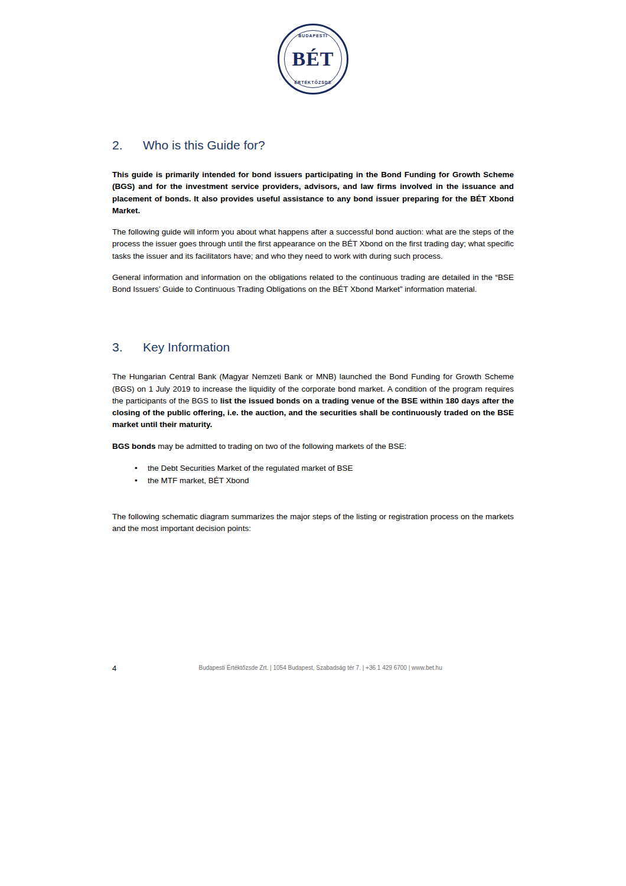BUDAPESTI
BÉT
ÉRTÉKTŐZSDE
2. Who is this Guide for?
This guide is primarily intended for bond issuers participating in the Bond Funding for Growth Scheme (BGS) and for the investment service providers, advisors, and law firms involved in the issuance and placement of bonds. It also provides useful assistance to any bond issuer preparing for the BÉT Xbond Market.
The following guide will inform you about what happens after a successful bond auction: what are the steps of the process the issuer goes through until the first appearance on the BÉT Xbond on the first trading day; what specific tasks the issuer and its facilitators have; and who they need to work with during such process.
General information and information on the obligations related to the continuous trading are detailed in the “BSE Bond Issuers’ Guide to Continuous Trading Obligations on the BÉT Xbond Market” information material.
3. Key Information
The Hungarian Central Bank (Magyar Nemzeti Bank or MNB) launched the Bond Funding for Growth Scheme (BGS) on 1 July 2019 to increase the liquidity of the corporate bond market. A condition of the program requires the participants of the BGS to list the issued bonds on a trading venue of the BSE within 180 days after the closing of the public offering, i.e. the auction, and the securities shall be continuously traded on the BSE market until their maturity.
BGS bonds may be admitted to trading on two of the following markets of the BSE:
the Debt Securities Market of the regulated market of BSE
the MTF market, BÉT Xbond
The following schematic diagram summarizes the major steps of the listing or registration process on the markets and the most important decision points:
4
Budapesti Értéktőzsde Zrt. | 1054 Budapest, Szabadság tér 7. | +36 1 429 6700 | www.bet.hu